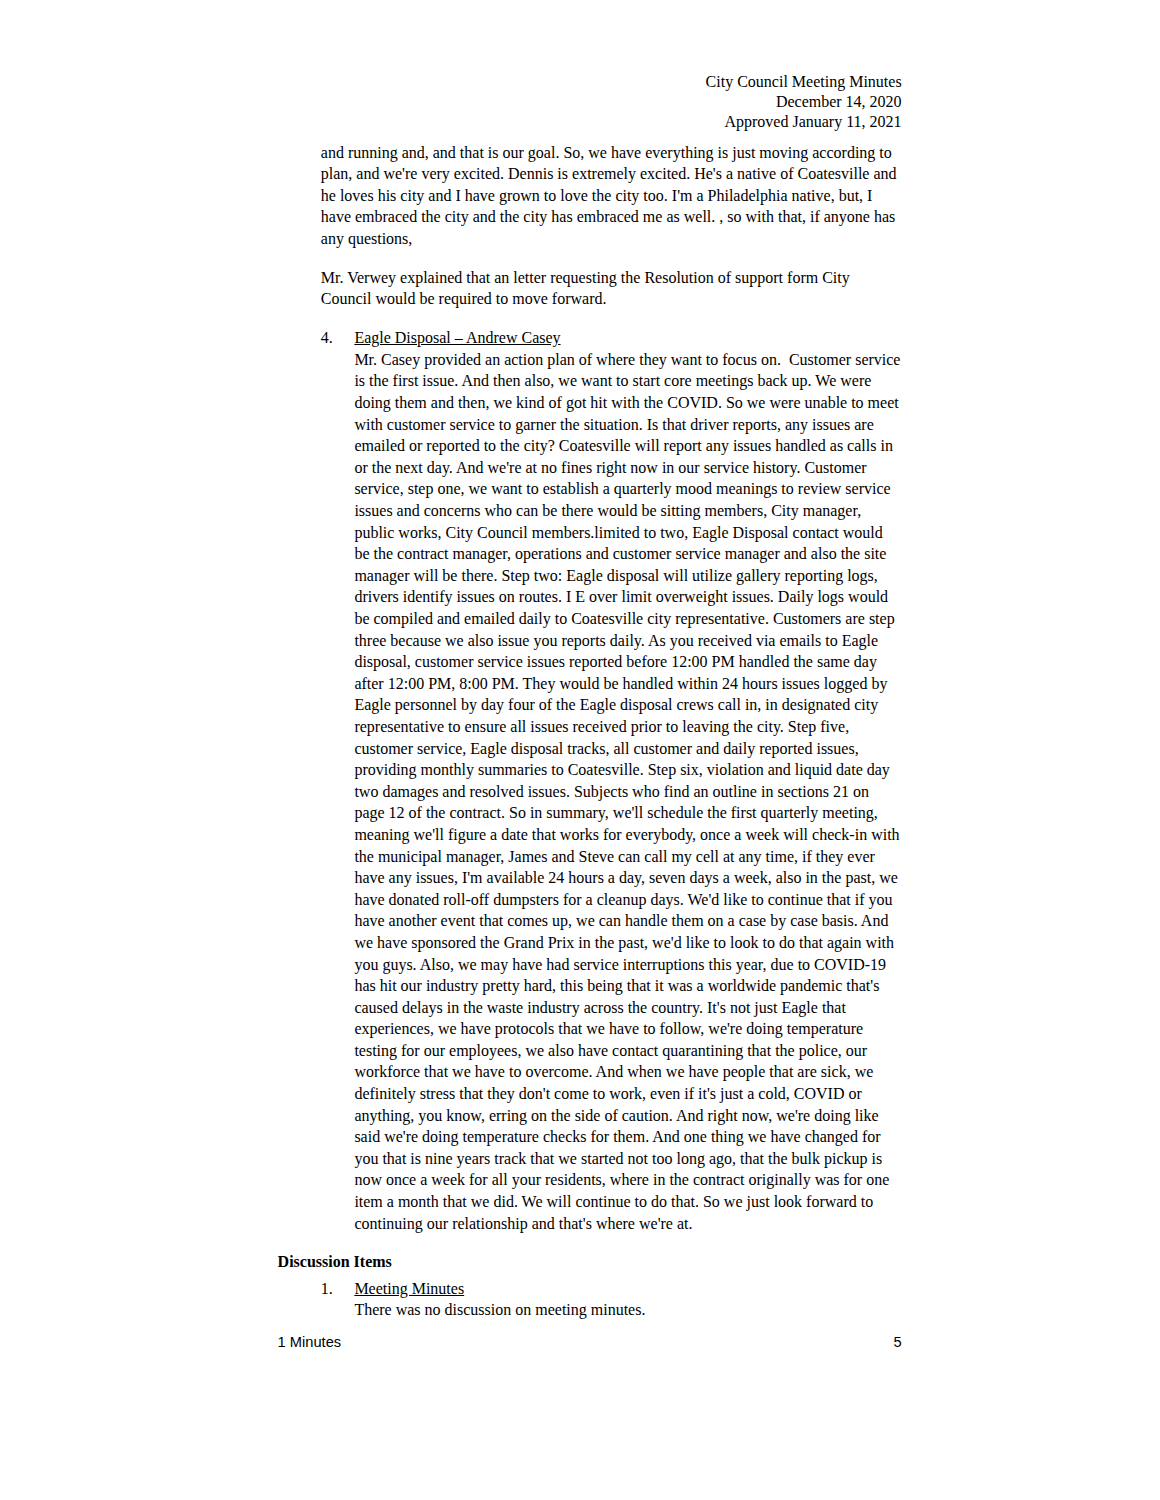City Council Meeting Minutes
December 14, 2020
Approved January 11, 2021
and running and, and that is our goal. So, we have everything is just moving according to plan, and we're very excited. Dennis is extremely excited. He's a native of Coatesville and he loves his city and I have grown to love the city too. I'm a Philadelphia native, but, I have embraced the city and the city has embraced me as well. , so with that, if anyone has any questions,
Mr. Verwey explained that an letter requesting the Resolution of support form City Council would be required to move forward.
4. Eagle Disposal – Andrew Casey
Mr. Casey provided an action plan of where they want to focus on. Customer service is the first issue. And then also, we want to start core meetings back up. We were doing them and then, we kind of got hit with the COVID. So we were unable to meet with customer service to garner the situation. Is that driver reports, any issues are emailed or reported to the city? Coatesville will report any issues handled as calls in or the next day. And we're at no fines right now in our service history. Customer service, step one, we want to establish a quarterly mood meanings to review service issues and concerns who can be there would be sitting members, City manager, public works, City Council members.limited to two, Eagle Disposal contact would be the contract manager, operations and customer service manager and also the site manager will be there. Step two: Eagle disposal will utilize gallery reporting logs, drivers identify issues on routes. I E over limit overweight issues. Daily logs would be compiled and emailed daily to Coatesville city representative. Customers are step three because we also issue you reports daily. As you received via emails to Eagle disposal, customer service issues reported before 12:00 PM handled the same day after 12:00 PM, 8:00 PM. They would be handled within 24 hours issues logged by Eagle personnel by day four of the Eagle disposal crews call in, in designated city representative to ensure all issues received prior to leaving the city. Step five, customer service, Eagle disposal tracks, all customer and daily reported issues, providing monthly summaries to Coatesville. Step six, violation and liquid date day two damages and resolved issues. Subjects who find an outline in sections 21 on page 12 of the contract. So in summary, we'll schedule the first quarterly meeting, meaning we'll figure a date that works for everybody, once a week will check-in with the municipal manager, James and Steve can call my cell at any time, if they ever have any issues, I'm available 24 hours a day, seven days a week, also in the past, we have donated roll-off dumpsters for a cleanup days. We'd like to continue that if you have another event that comes up, we can handle them on a case by case basis. And we have sponsored the Grand Prix in the past, we'd like to look to do that again with you guys. Also, we may have had service interruptions this year, due to COVID-19 has hit our industry pretty hard, this being that it was a worldwide pandemic that's caused delays in the waste industry across the country. It's not just Eagle that experiences, we have protocols that we have to follow, we're doing temperature testing for our employees, we also have contact quarantining that the police, our workforce that we have to overcome. And when we have people that are sick, we definitely stress that they don't come to work, even if it's just a cold, COVID or anything, you know, erring on the side of caution. And right now, we're doing like said we're doing temperature checks for them. And one thing we have changed for you that is nine years track that we started not too long ago, that the bulk pickup is now once a week for all your residents, where in the contract originally was for one item a month that we did. We will continue to do that. So we just look forward to continuing our relationship and that's where we're at.
Discussion Items
1. Meeting Minutes
There was no discussion on meeting minutes.
1 Minutes
5